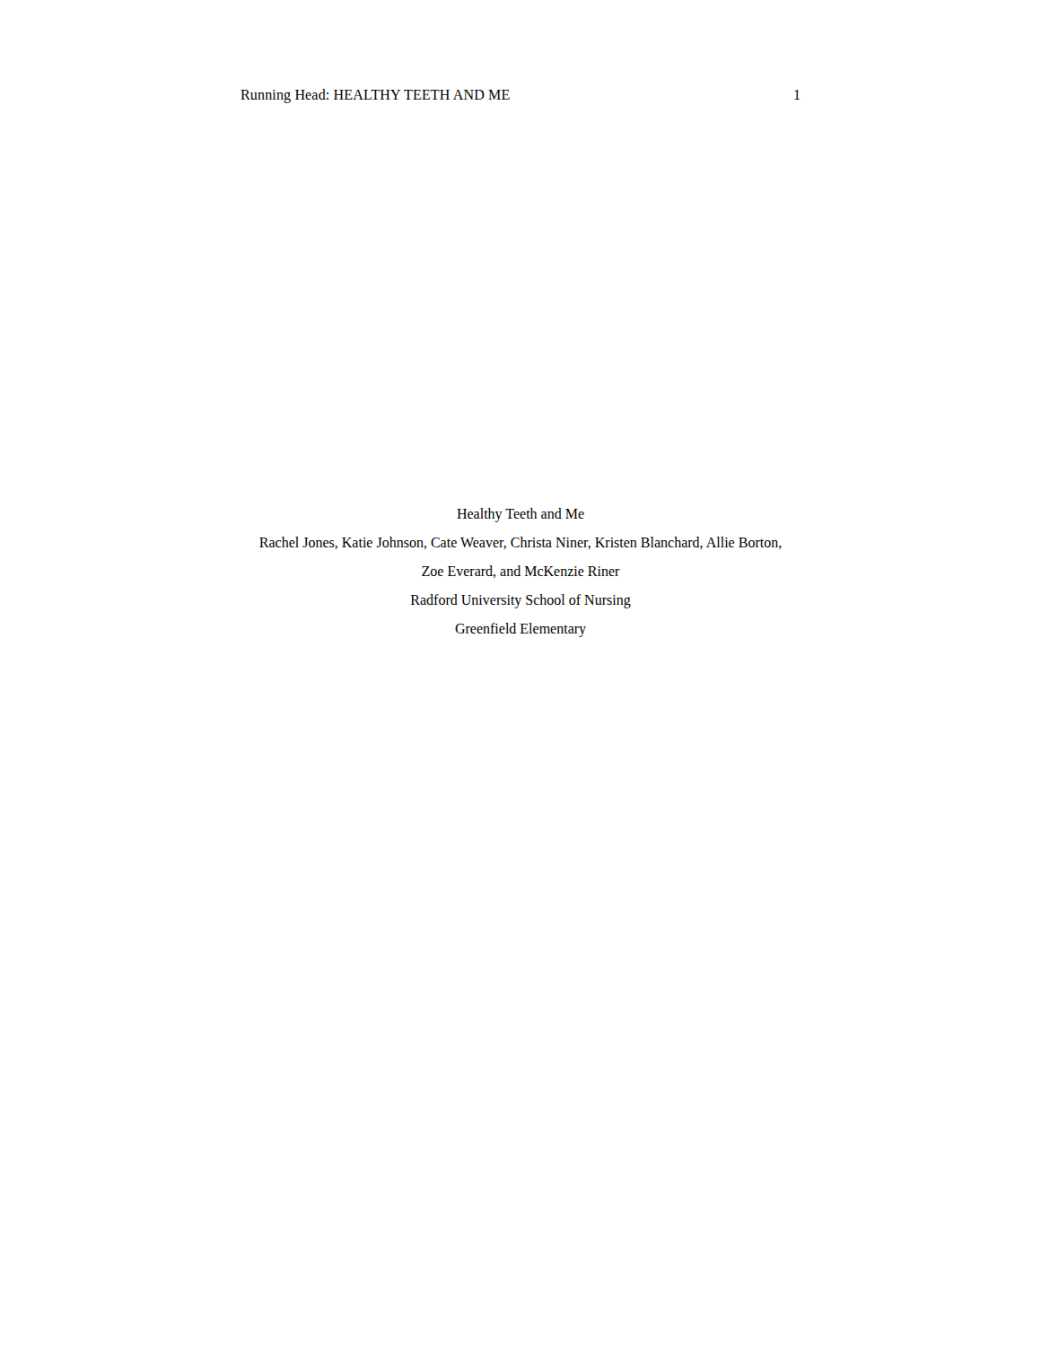Running Head: HEALTHY TEETH AND ME 1
Healthy Teeth and Me
Rachel Jones, Katie Johnson, Cate Weaver, Christa Niner, Kristen Blanchard, Allie Borton,
Zoe Everard, and McKenzie Riner
Radford University School of Nursing
Greenfield Elementary